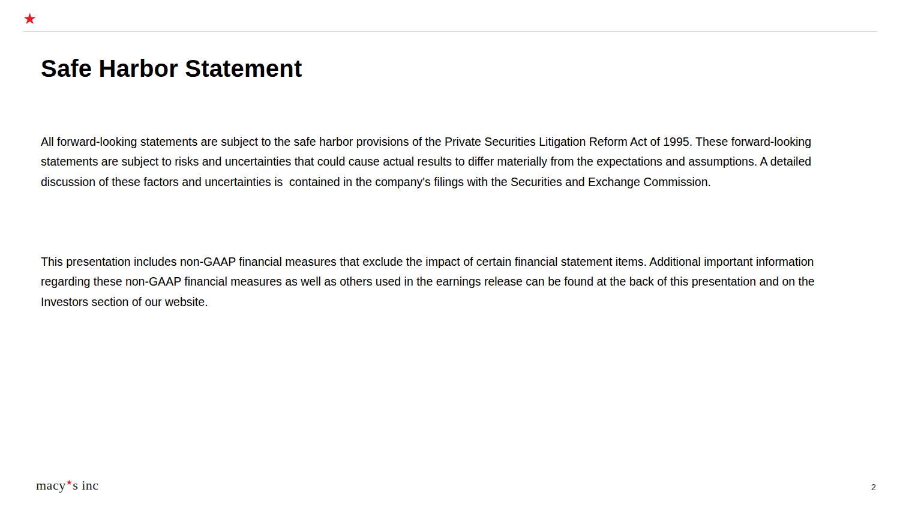★
Safe Harbor Statement
All forward-looking statements are subject to the safe harbor provisions of the Private Securities Litigation Reform Act of 1995. These forward-looking statements are subject to risks and uncertainties that could cause actual results to differ materially from the expectations and assumptions. A detailed discussion of these factors and uncertainties is contained in the company's filings with the Securities and Exchange Commission.
This presentation includes non-GAAP financial measures that exclude the impact of certain financial statement items. Additional important information regarding these non-GAAP financial measures as well as others used in the earnings release can be found at the back of this presentation and on the Investors section of our website.
macy★s inc
2